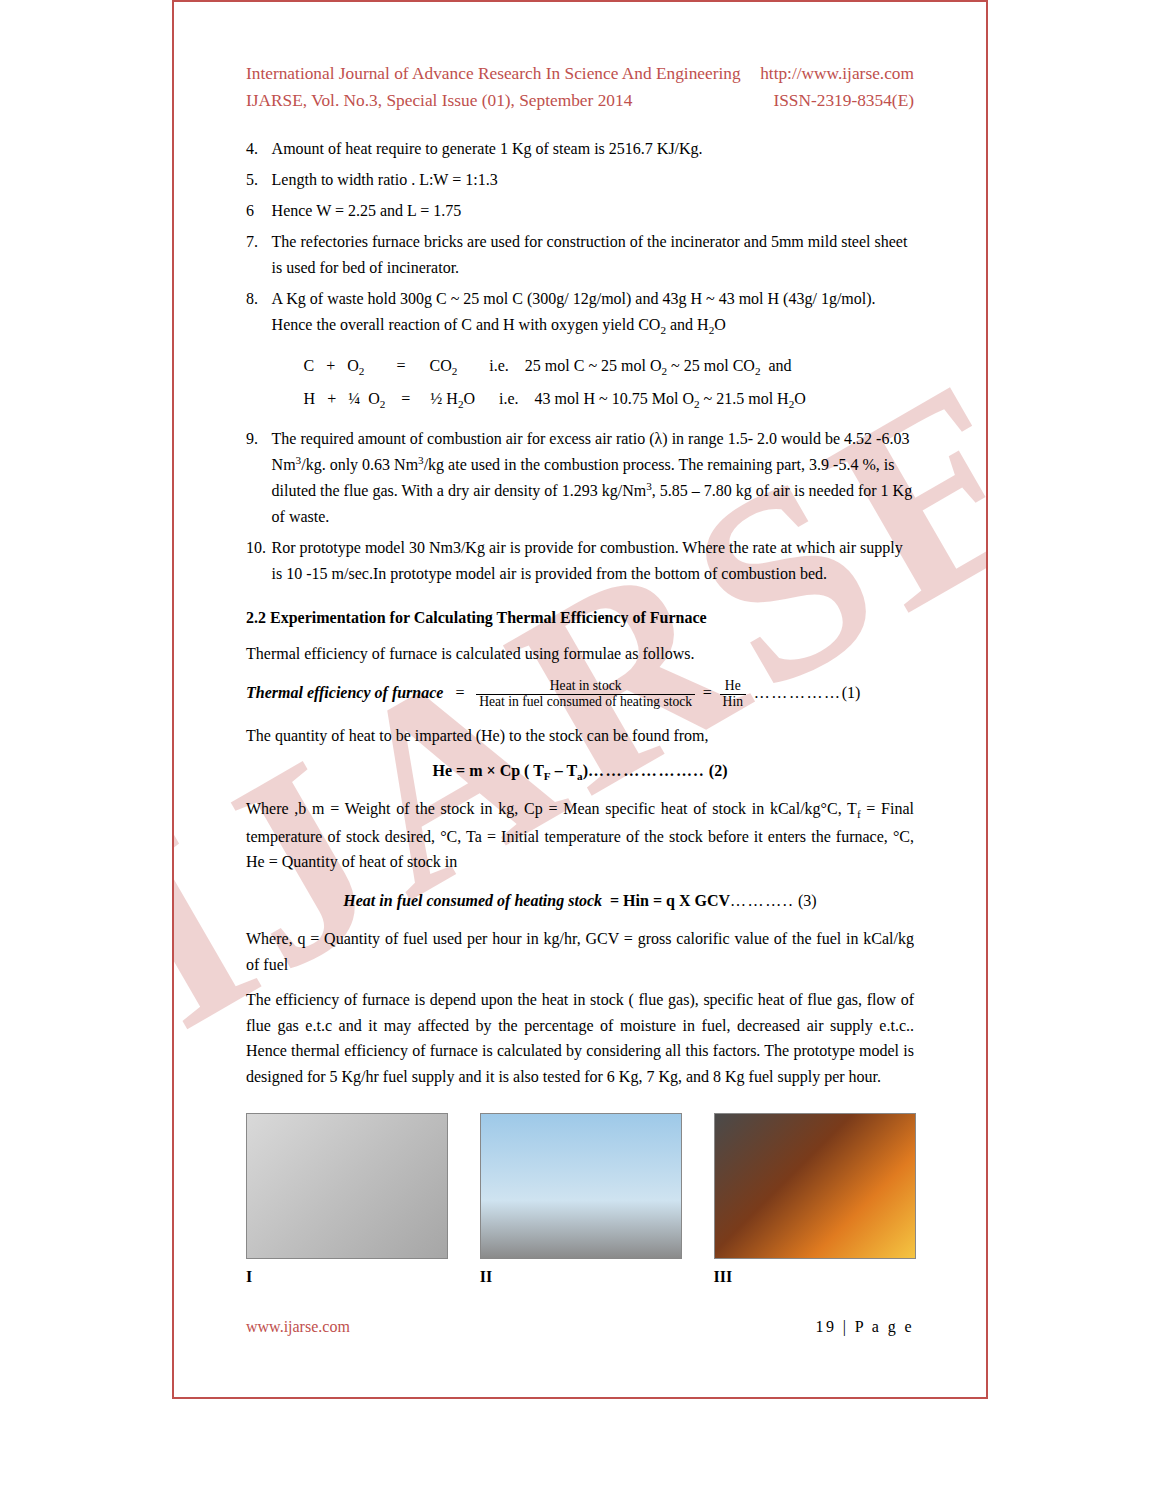IJARSE
International Journal of Advance Research In Science And Engineering
http://www.ijarse.com
IJARSE, Vol. No.3, Special Issue (01), September 2014
ISSN-2319-8354(E)
4. Amount of heat require to generate 1 Kg of steam is 2516.7 KJ/Kg.
5. Length to width ratio . L:W = 1:1.3
6 Hence W = 2.25 and L = 1.75
7. The refectories furnace bricks are used for construction of the incinerator and 5mm mild steel sheet is used for bed of incinerator.
8. A Kg of waste hold 300g C ~ 25 mol C (300g/ 12g/mol) and 43g H ~ 43 mol H (43g/ 1g/mol). Hence the overall reaction of C and H with oxygen yield CO2 and H2O
C + O2 = CO2 i.e. 25 mol C ~ 25 mol O2 ~ 25 mol CO2 and H + ¼ O2 = ½ H2O i.e. 43 mol H ~ 10.75 Mol O2 ~ 21.5 mol H2O
9. The required amount of combustion air for excess air ratio (λ) in range 1.5- 2.0 would be 4.52 -6.03 Nm3/kg. only 0.63 Nm3/kg ate used in the combustion process. The remaining part, 3.9 -5.4 %, is diluted the flue gas. With a dry air density of 1.293 kg/Nm3, 5.85 – 7.80 kg of air is needed for 1 Kg of waste.
10. Ror prototype model 30 Nm3/Kg air is provide for combustion. Where the rate at which air supply is 10 -15 m/sec.In prototype model air is provided from the bottom of combustion bed.
2.2 Experimentation for Calculating Thermal Efficiency of Furnace
Thermal efficiency of furnace is calculated using formulae as follows.
Thermal efficiency of furnace = Heat in stock Heat in fuel consumed of heating stock = He Hin ……………(1)
The quantity of heat to be imparted (He) to the stock can be found from,
He = m × Cp ( TF – Ta)……………….. (2)
Where ,b m = Weight of the stock in kg, Cp = Mean specific heat of stock in kCal/kg°C, Tf = Final temperature of stock desired, °C, Ta = Initial temperature of the stock before it enters the furnace, °C, He = Quantity of heat of stock in
Heat in fuel consumed of heating stock = Hin = q X GCV……….. (3)
Where, q = Quantity of fuel used per hour in kg/hr, GCV = gross calorific value of the fuel in kCal/kg of fuel
The efficiency of furnace is depend upon the heat in stock ( flue gas), specific heat of flue gas, flow of flue gas e.t.c and it may affected by the percentage of moisture in fuel, decreased air supply e.t.c.. Hence thermal efficiency of furnace is calculated by considering all this factors. The prototype model is designed for 5 Kg/hr fuel supply and it is also tested for 6 Kg, 7 Kg, and 8 Kg fuel supply per hour.
I
II
III
www.ijarse.com
19 | P a g e